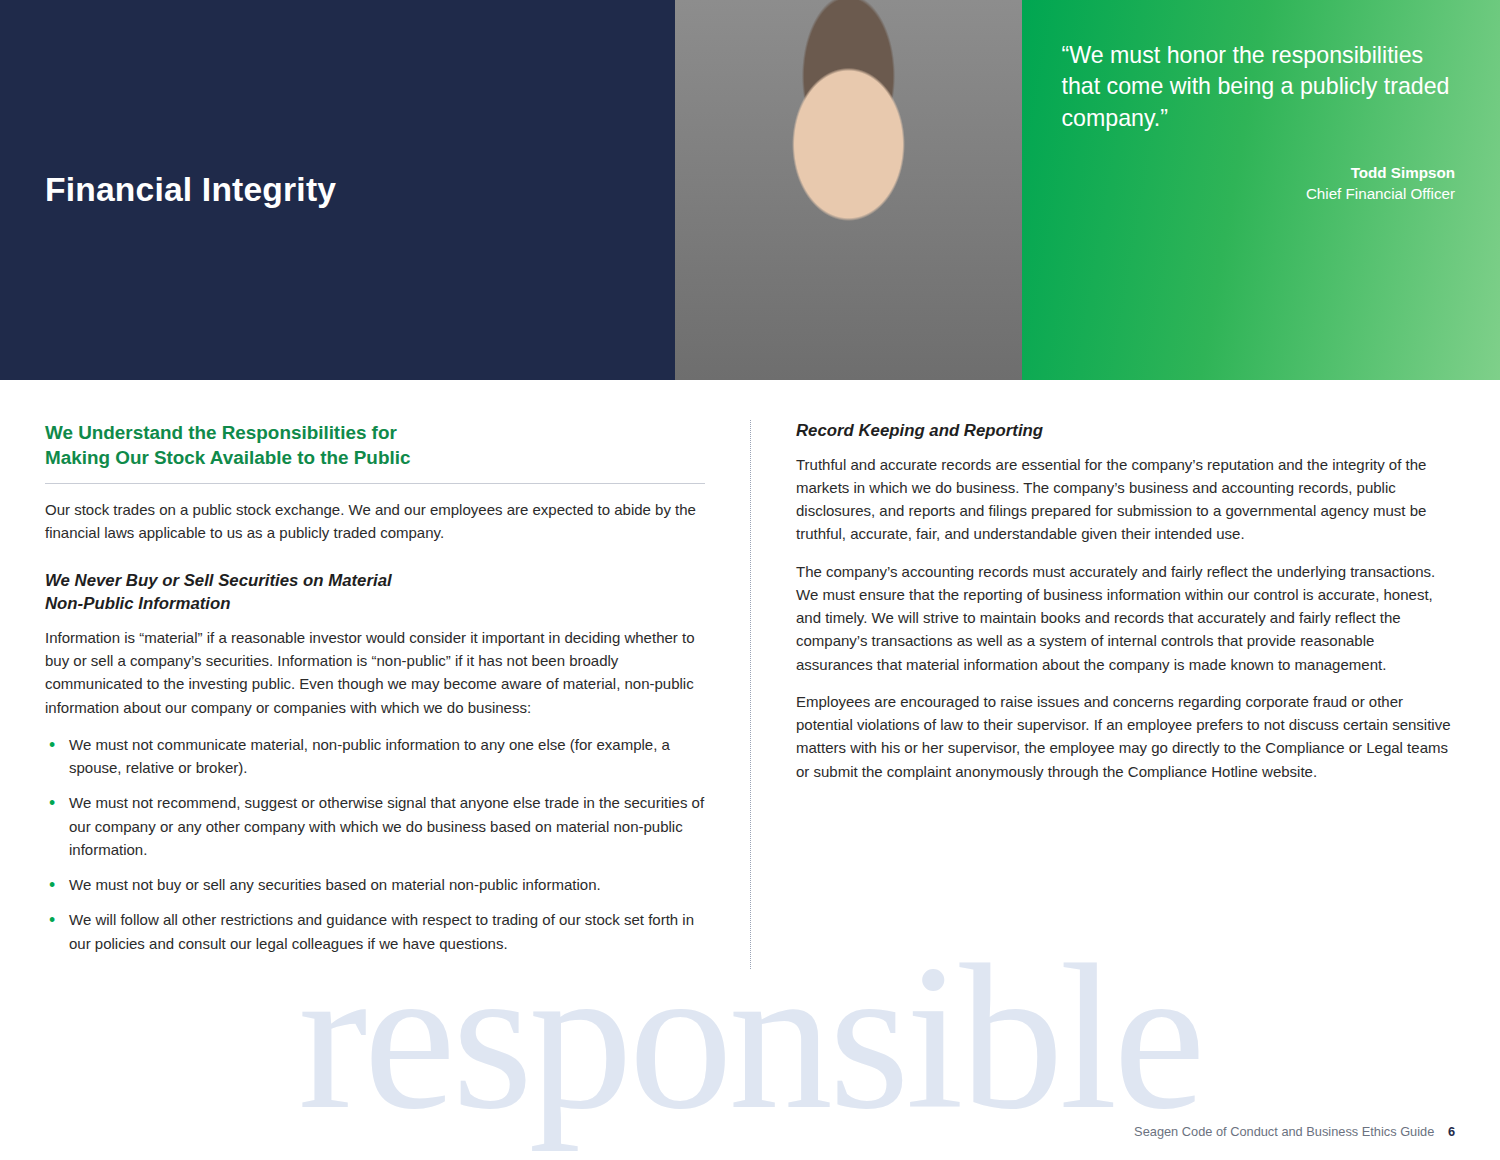Financial Integrity
“We must honor the responsibilities that come with being a publicly traded company.”
Todd Simpson
Chief Financial Officer
We Understand the Responsibilities for
Making Our Stock Available to the Public
Our stock trades on a public stock exchange. We and our employees are expected to abide by the financial laws applicable to us as a publicly traded company.
We Never Buy or Sell Securities on Material
Non-Public Information
Information is “material” if a reasonable investor would consider it important in deciding whether to buy or sell a company’s securities. Information is “non-public” if it has not been broadly communicated to the investing public. Even though we may become aware of material, non-public information about our company or companies with which we do business:
We must not communicate material, non-public information to any one else (for example, a spouse, relative or broker).
We must not recommend, suggest or otherwise signal that anyone else trade in the securities of our company or any other company with which we do business based on material non-public information.
We must not buy or sell any securities based on material non-public information.
We will follow all other restrictions and guidance with respect to trading of our stock set forth in our policies and consult our legal colleagues if we have questions.
Record Keeping and Reporting
Truthful and accurate records are essential for the company’s reputation and the integrity of the markets in which we do business. The company’s business and accounting records, public disclosures, and reports and filings prepared for submission to a governmental agency must be truthful, accurate, fair, and understandable given their intended use.
The company’s accounting records must accurately and fairly reflect the underlying transactions. We must ensure that the reporting of business information within our control is accurate, honest, and timely. We will strive to maintain books and records that accurately and fairly reflect the company’s transactions as well as a system of internal controls that provide reasonable assurances that material information about the company is made known to management.
Employees are encouraged to raise issues and concerns regarding corporate fraud or other potential violations of law to their supervisor. If an employee prefers to not discuss certain sensitive matters with his or her supervisor, the employee may go directly to the Compliance or Legal teams or submit the complaint anonymously through the Compliance Hotline website.
responsible
Seagen Code of Conduct and Business Ethics Guide 6